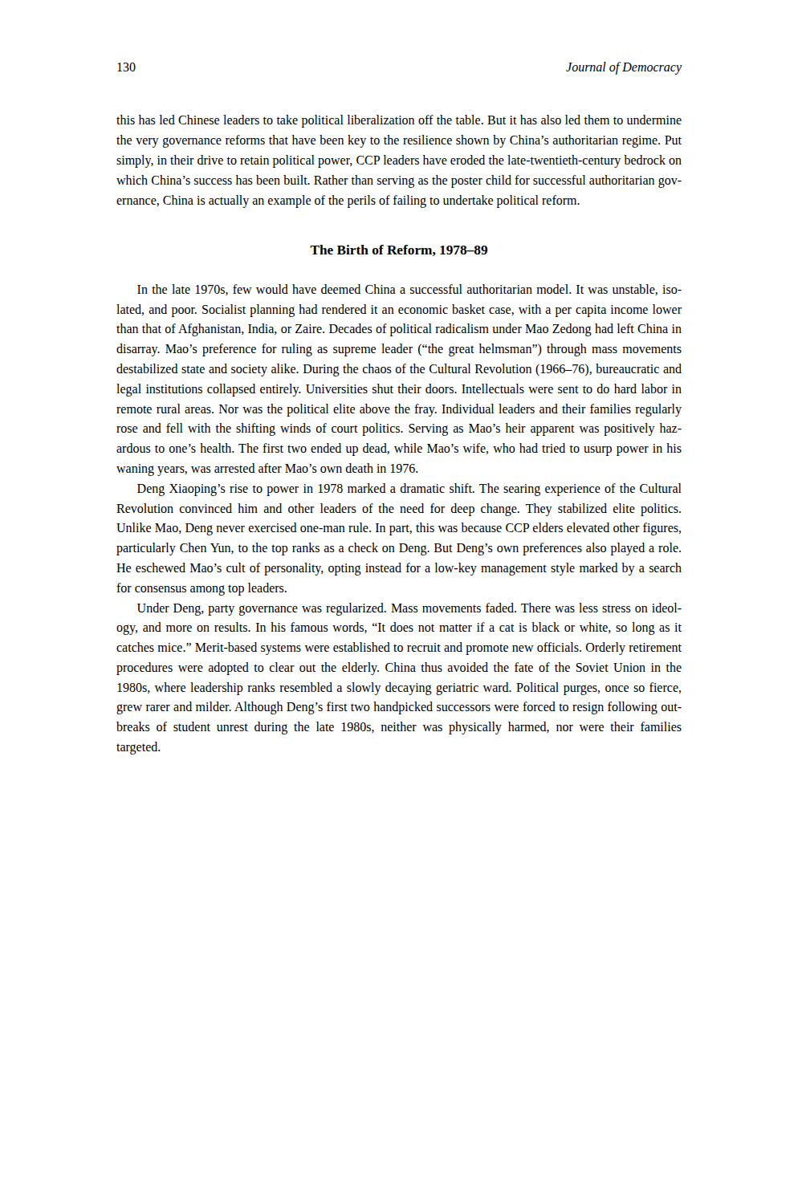130 Journal of Democracy
this has led Chinese leaders to take political liberalization off the table. But it has also led them to undermine the very governance reforms that have been key to the resilience shown by China’s authoritarian regime. Put simply, in their drive to retain political power, CCP leaders have eroded the late-twentieth-century bedrock on which China’s success has been built. Rather than serving as the poster child for successful authoritarian governance, China is actually an example of the perils of failing to undertake political reform.
The Birth of Reform, 1978–89
In the late 1970s, few would have deemed China a successful authoritarian model. It was unstable, isolated, and poor. Socialist planning had rendered it an economic basket case, with a per capita income lower than that of Afghanistan, India, or Zaire. Decades of political radicalism under Mao Zedong had left China in disarray. Mao’s preference for ruling as supreme leader (“the great helmsman”) through mass movements destabilized state and society alike. During the chaos of the Cultural Revolution (1966–76), bureaucratic and legal institutions collapsed entirely. Universities shut their doors. Intellectuals were sent to do hard labor in remote rural areas. Nor was the political elite above the fray. Individual leaders and their families regularly rose and fell with the shifting winds of court politics. Serving as Mao’s heir apparent was positively hazardous to one’s health. The first two ended up dead, while Mao’s wife, who had tried to usurp power in his waning years, was arrested after Mao’s own death in 1976.
Deng Xiaoping’s rise to power in 1978 marked a dramatic shift. The searing experience of the Cultural Revolution convinced him and other leaders of the need for deep change. They stabilized elite politics. Unlike Mao, Deng never exercised one-man rule. In part, this was because CCP elders elevated other figures, particularly Chen Yun, to the top ranks as a check on Deng. But Deng’s own preferences also played a role. He eschewed Mao’s cult of personality, opting instead for a low-key management style marked by a search for consensus among top leaders.
Under Deng, party governance was regularized. Mass movements faded. There was less stress on ideology, and more on results. In his famous words, “It does not matter if a cat is black or white, so long as it catches mice.” Merit-based systems were established to recruit and promote new officials. Orderly retirement procedures were adopted to clear out the elderly. China thus avoided the fate of the Soviet Union in the 1980s, where leadership ranks resembled a slowly decaying geriatric ward. Political purges, once so fierce, grew rarer and milder. Although Deng’s first two handpicked successors were forced to resign following outbreaks of student unrest during the late 1980s, neither was physically harmed, nor were their families targeted.